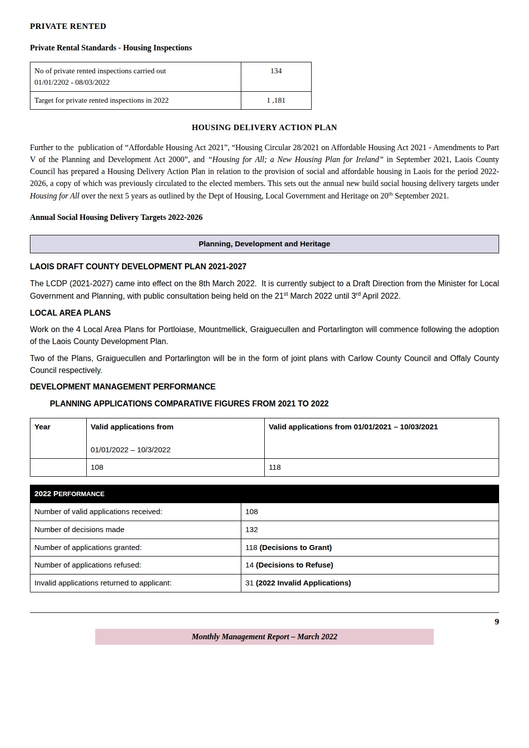PRIVATE RENTED
Private Rental Standards - Housing Inspections
| No of private rented inspections carried out 01/01/2202 - 08/03/2022 | 134 |
| Target for private rented inspections in 2022 | 1 ,181 |
HOUSING DELIVERY ACTION PLAN
Further to the publication of “Affordable Housing Act 2021”, “Housing Circular 28/2021 on Affordable Housing Act 2021 - Amendments to Part V of the Planning and Development Act 2000”, and “Housing for All; a New Housing Plan for Ireland” in September 2021, Laois County Council has prepared a Housing Delivery Action Plan in relation to the provision of social and affordable housing in Laois for the period 2022-2026, a copy of which was previously circulated to the elected members. This sets out the annual new build social housing delivery targets under Housing for All over the next 5 years as outlined by the Dept of Housing, Local Government and Heritage on 20th September 2021.
Annual Social Housing Delivery Targets 2022-2026
Planning, Development and Heritage
LAOIS DRAFT COUNTY DEVELOPMENT PLAN 2021-2027
The LCDP (2021-2027) came into effect on the 8th March 2022. It is currently subject to a Draft Direction from the Minister for Local Government and Planning, with public consultation being held on the 21st March 2022 until 3rd April 2022.
LOCAL AREA PLANS
Work on the 4 Local Area Plans for Portloiase, Mountmellick, Graiguecullen and Portarlington will commence following the adoption of the Laois County Development Plan.
Two of the Plans, Graiguecullen and Portarlington will be in the form of joint plans with Carlow County Council and Offaly County Council respectively.
DEVELOPMENT MANAGEMENT PERFORMANCE
PLANNING APPLICATIONS COMPARATIVE FIGURES FROM 2021 TO 2022
| Year | Valid applications from 01/01/2022 – 10/3/2022 | Valid applications from 01/01/2021 – 10/03/2021 |
| | 108 | 118 |
| 2022 P ERFORMANCE |
| Number of valid applications received: | 108 |
| Number of decisions made | 132 |
| Number of applications granted: | 118 (Decisions to Grant) |
| Number of applications refused: | 14 (Decisions to Refuse) |
| Invalid applications returned to applicant: | 31 (2022 Invalid Applications) |
9
Monthly Management Report – March 2022